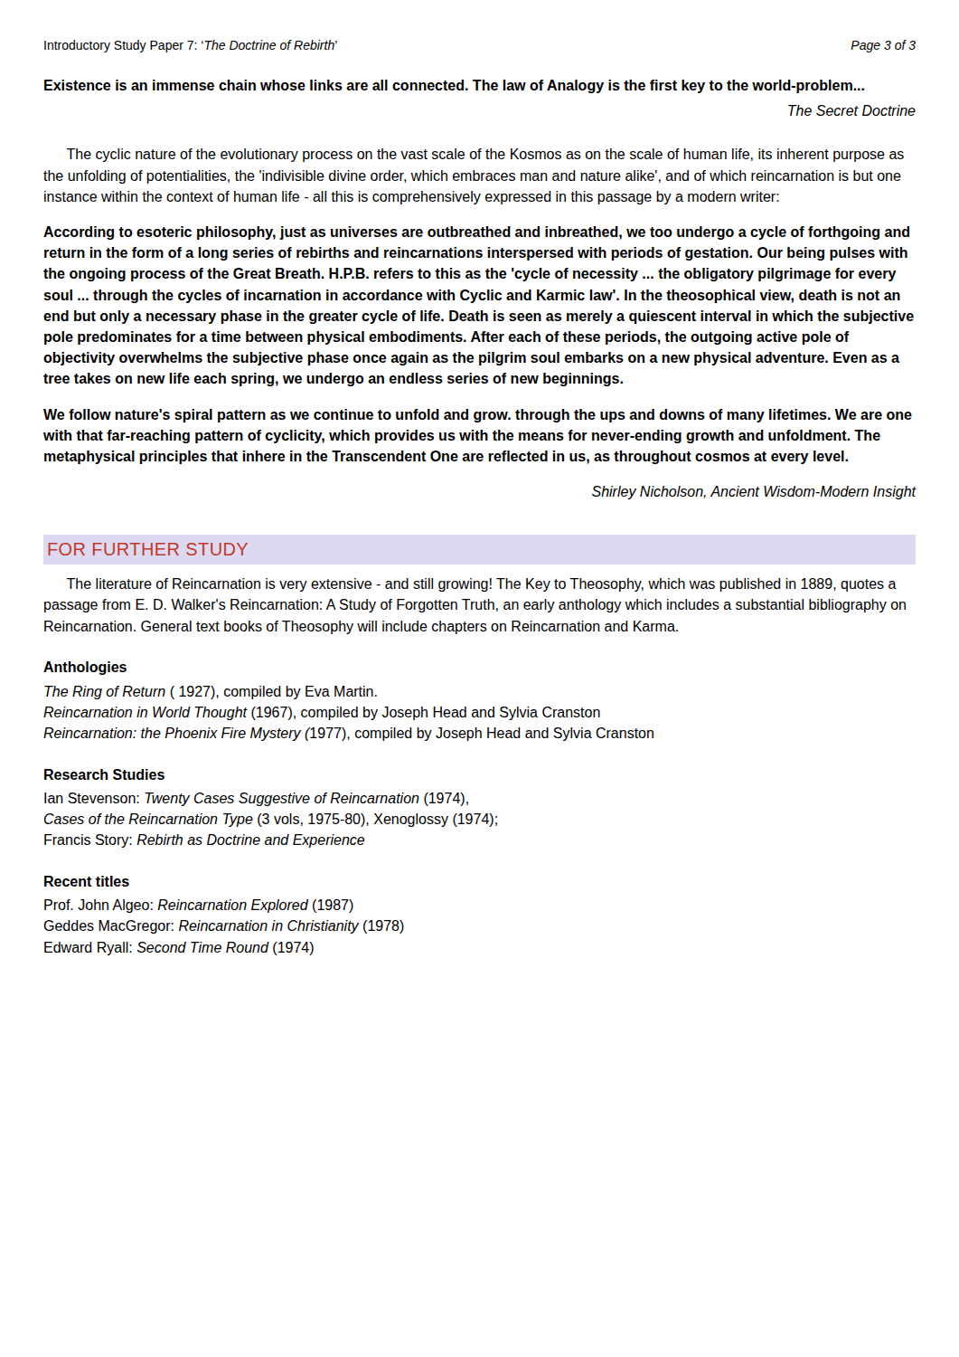Introductory Study Paper 7: ‘The Doctrine of Rebirth’
Page 3 of 3
Existence is an immense chain whose links are all connected. The law of Analogy is the first key to the world-problem...
The Secret Doctrine
The cyclic nature of the evolutionary process on the vast scale of the Kosmos as on the scale of human life, its inherent purpose as the unfolding of potentialities, the 'indivisible divine order, which embraces man and nature alike', and of which reincarnation is but one instance within the context of human life - all this is comprehensively expressed in this passage by a modern writer:
According to esoteric philosophy, just as universes are outbreathed and inbreathed, we too undergo a cycle of forthgoing and return in the form of a long series of rebirths and reincarnations interspersed with periods of gestation. Our being pulses with the ongoing process of the Great Breath. H.P.B. refers to this as the 'cycle of necessity ... the obligatory pilgrimage for every soul ... through the cycles of incarnation in accordance with Cyclic and Karmic law'. In the theosophical view, death is not an end but only a necessary phase in the greater cycle of life. Death is seen as merely a quiescent interval in which the subjective pole predominates for a time between physical embodiments. After each of these periods, the outgoing active pole of objectivity overwhelms the subjective phase once again as the pilgrim soul embarks on a new physical adventure. Even as a tree takes on new life each spring, we undergo an endless series of new beginnings.
We follow nature's spiral pattern as we continue to unfold and grow. through the ups and downs of many lifetimes. We are one with that far-reaching pattern of cyclicity, which provides us with the means for never-ending growth and unfoldment. The metaphysical principles that inhere in the Transcendent One are reflected in us, as throughout cosmos at every level.
Shirley Nicholson, Ancient Wisdom-Modern Insight
FOR FURTHER STUDY
The literature of Reincarnation is very extensive - and still growing! The Key to Theosophy, which was published in 1889, quotes a passage from E. D. Walker's Reincarnation: A Study of Forgotten Truth, an early anthology which includes a substantial bibliography on Reincarnation. General text books of Theosophy will include chapters on Reincarnation and Karma.
Anthologies
The Ring of Return ( 1927), compiled by Eva Martin.
Reincarnation in World Thought (1967), compiled by Joseph Head and Sylvia Cranston
Reincarnation: the Phoenix Fire Mystery (1977), compiled by Joseph Head and Sylvia Cranston
Research Studies
Ian Stevenson: Twenty Cases Suggestive of Reincarnation (1974),
Cases of the Reincarnation Type (3 vols, 1975-80), Xenoglossy (1974);
Francis Story: Rebirth as Doctrine and Experience
Recent titles
Prof. John Algeo: Reincarnation Explored (1987)
Geddes MacGregor: Reincarnation in Christianity (1978)
Edward Ryall: Second Time Round (1974)